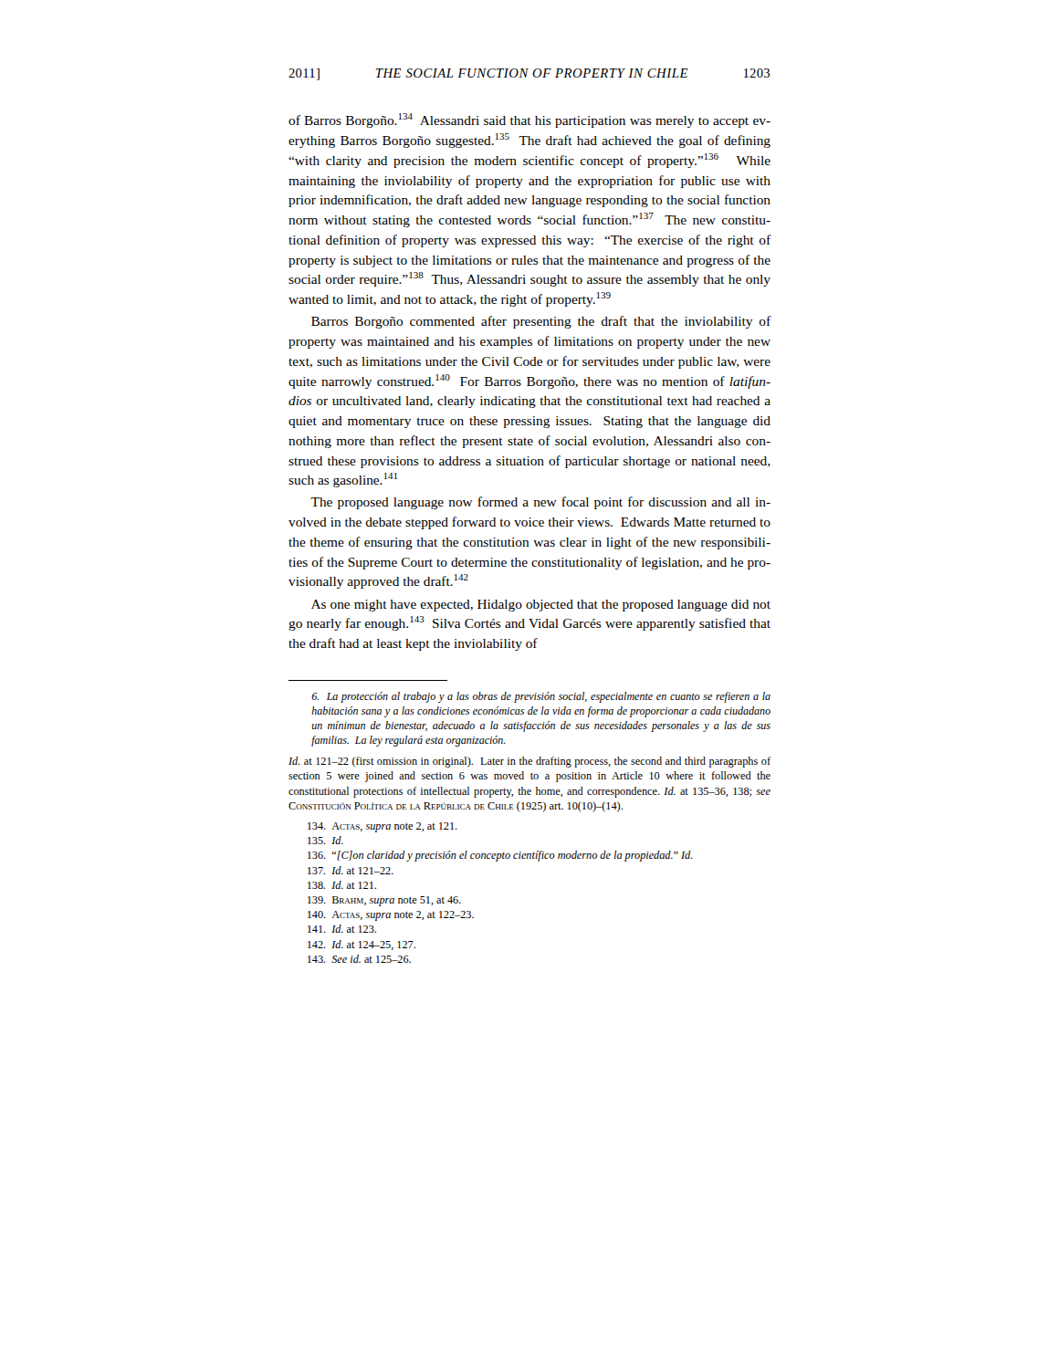2011] The Social Function of Property in Chile 1203
of Barros Borgoño.134 Alessandri said that his participation was merely to accept everything Barros Borgoño suggested.135 The draft had achieved the goal of defining “with clarity and precision the modern scientific concept of property.”136 While maintaining the inviolability of property and the expropriation for public use with prior indemnification, the draft added new language responding to the social function norm without stating the contested words “social function.”137 The new constitutional definition of property was expressed this way: “The exercise of the right of property is subject to the limitations or rules that the maintenance and progress of the social order require.”138 Thus, Alessandri sought to assure the assembly that he only wanted to limit, and not to attack, the right of property.139
Barros Borgoño commented after presenting the draft that the inviolability of property was maintained and his examples of limitations on property under the new text, such as limitations under the Civil Code or for servitudes under public law, were quite narrowly construed.140 For Barros Borgoño, there was no mention of latifundios or uncultivated land, clearly indicating that the constitutional text had reached a quiet and momentary truce on these pressing issues. Stating that the language did nothing more than reflect the present state of social evolution, Alessandri also construed these provisions to address a situation of particular shortage or national need, such as gasoline.141
The proposed language now formed a new focal point for discussion and all involved in the debate stepped forward to voice their views. Edwards Matte returned to the theme of ensuring that the constitution was clear in light of the new responsibilities of the Supreme Court to determine the constitutionality of legislation, and he provisionally approved the draft.142
As one might have expected, Hidalgo objected that the proposed language did not go nearly far enough.143 Silva Cortés and Vidal Garcés were apparently satisfied that the draft had at least kept the inviolability of
6. La protección al trabajo y a las obras de previsión social, especialmente en cuanto se refieren a la habitación sana y a las condiciones económicas de la vida en forma de proporcionar a cada ciudadano un mínimun de bienestar, adecuado a la satisfacción de sus necesidades personales y a las de sus familias. La ley regulará esta organización.
Id. at 121–22 (first omission in original). Later in the drafting process, the second and third paragraphs of section 5 were joined and section 6 was moved to a position in Article 10 where it followed the constitutional protections of intellectual property, the home, and correspondence. Id. at 135–36, 138; see Constitución Política de la República de Chile (1925) art. 10(10)–(14).
134. Actas, supra note 2, at 121.
135. Id.
136. “[C]on claridad y precisión el concepto científico moderno de la propiedad.” Id.
137. Id. at 121–22.
138. Id. at 121.
139. Brahm, supra note 51, at 46.
140. Actas, supra note 2, at 122–23.
141. Id. at 123.
142. Id. at 124–25, 127.
143. See id. at 125–26.